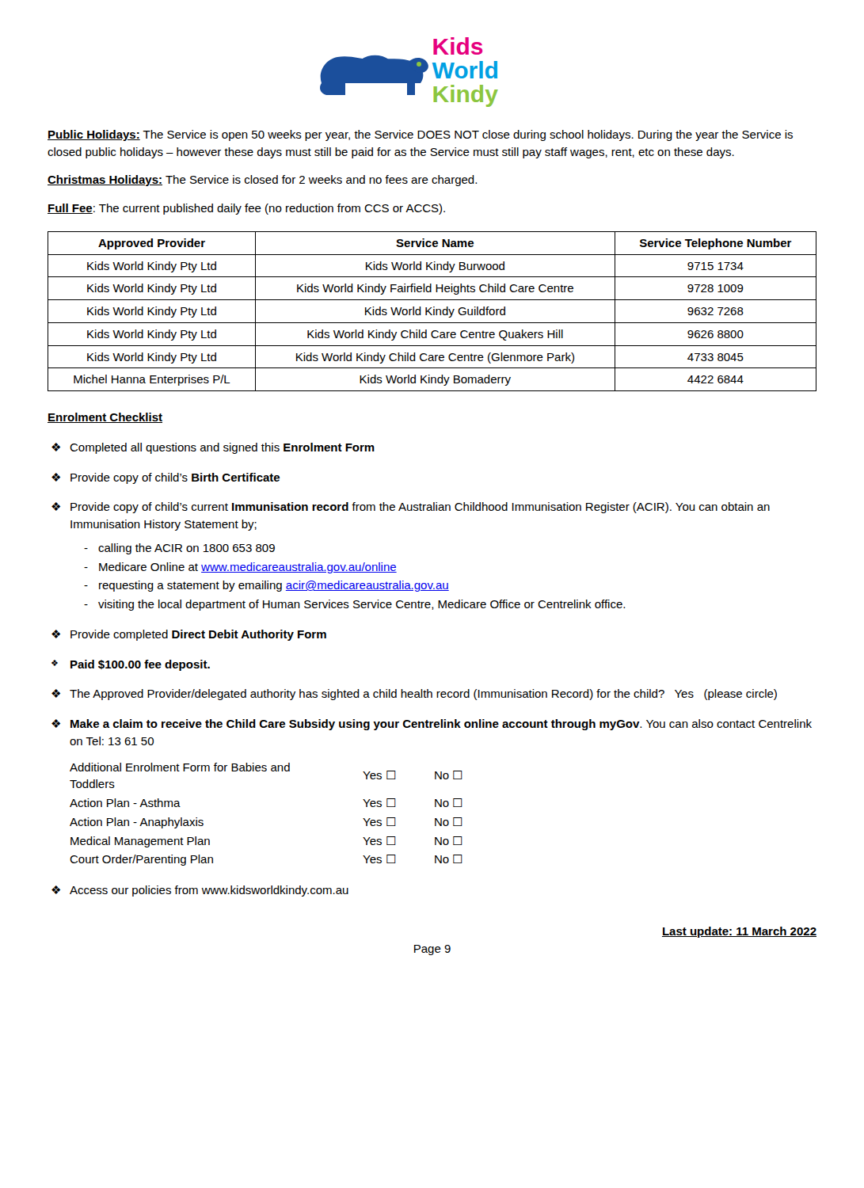Kids World Kindy
Public Holidays: The Service is open 50 weeks per year, the Service DOES NOT close during school holidays. During the year the Service is closed public holidays – however these days must still be paid for as the Service must still pay staff wages, rent, etc on these days.
Christmas Holidays: The Service is closed for 2 weeks and no fees are charged.
Full Fee: The current published daily fee (no reduction from CCS or ACCS).
| Approved Provider | Service Name | Service Telephone Number |
| --- | --- | --- |
| Kids World Kindy Pty Ltd | Kids World Kindy Burwood | 9715 1734 |
| Kids World Kindy Pty Ltd | Kids World Kindy Fairfield Heights Child Care Centre | 9728 1009 |
| Kids World Kindy Pty Ltd | Kids World Kindy Guildford | 9632 7268 |
| Kids World Kindy Pty Ltd | Kids World Kindy Child Care Centre Quakers Hill | 9626 8800 |
| Kids World Kindy Pty Ltd | Kids World Kindy Child Care Centre (Glenmore Park) | 4733 8045 |
| Michel Hanna Enterprises P/L | Kids World Kindy Bomaderry | 4422 6844 |
Enrolment Checklist
Completed all questions and signed this Enrolment Form
Provide copy of child’s Birth Certificate
Provide copy of child’s current Immunisation record from the Australian Childhood Immunisation Register (ACIR). You can obtain an Immunisation History Statement by;
calling the ACIR on 1800 653 809
Medicare Online at www.medicareaustralia.gov.au/online
requesting a statement by emailing acir@medicareaustralia.gov.au
visiting the local department of Human Services Service Centre, Medicare Office or Centrelink office.
Provide completed Direct Debit Authority Form
Paid $100.00 fee deposit.
The Approved Provider/delegated authority has sighted a child health record (Immunisation Record) for the child? Yes (please circle)
Make a claim to receive the Child Care Subsidy using your Centrelink online account through myGov. You can also contact Centrelink on Tel: 13 61 50
| Additional Enrolment Form for Babies and Toddlers | Yes ☐ | No ☐ |
| Action Plan - Asthma | Yes ☐ | No ☐ |
| Action Plan - Anaphylaxis | Yes ☐ | No ☐ |
| Medical Management Plan | Yes ☐ | No ☐ |
| Court Order/Parenting Plan | Yes ☐ | No ☐ |
Access our policies from www.kidsworldkindy.com.au
Last update: 11 March 2022
Page 9